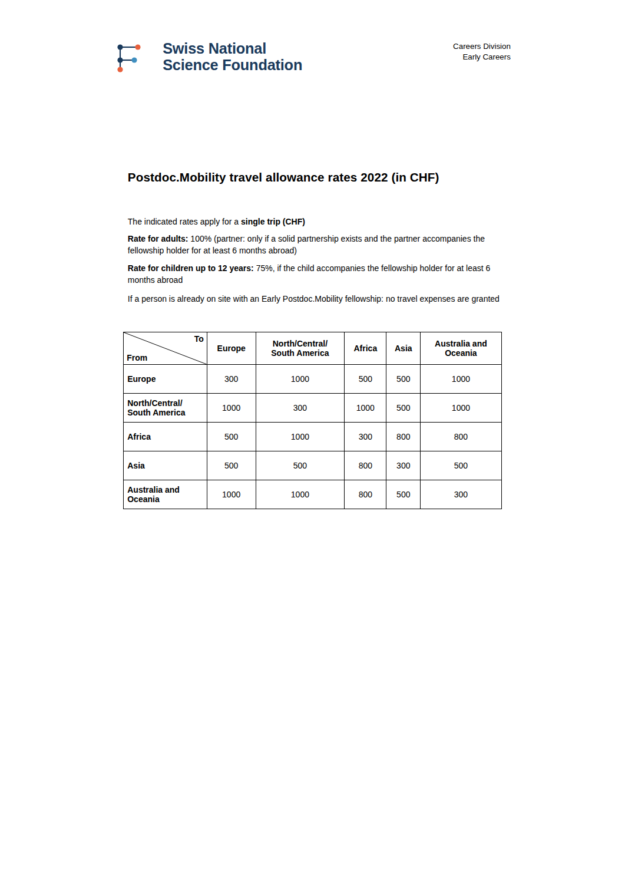Swiss National
Science Foundation
Careers Division
Early Careers
Postdoc.Mobility travel allowance rates 2022 (in CHF)
The indicated rates apply for a single trip (CHF)
Rate for adults: 100% (partner: only if a solid partnership exists and the partner accompanies the fellowship holder for at least 6 months abroad)
Rate for children up to 12 years: 75%, if the child accompanies the fellowship holder for at least 6 months abroad
If a person is already on site with an Early Postdoc.Mobility fellowship: no travel expenses are granted
| To From | Europe | North/Central/ South America | Africa | Asia | Australia and Oceania |
| --- | --- | --- | --- | --- | --- |
| Europe | 300 | 1000 | 500 | 500 | 1000 |
| North/Central/ South America | 1000 | 300 | 1000 | 500 | 1000 |
| Africa | 500 | 1000 | 300 | 800 | 800 |
| Asia | 500 | 500 | 800 | 300 | 500 |
| Australia and Oceania | 1000 | 1000 | 800 | 500 | 300 |